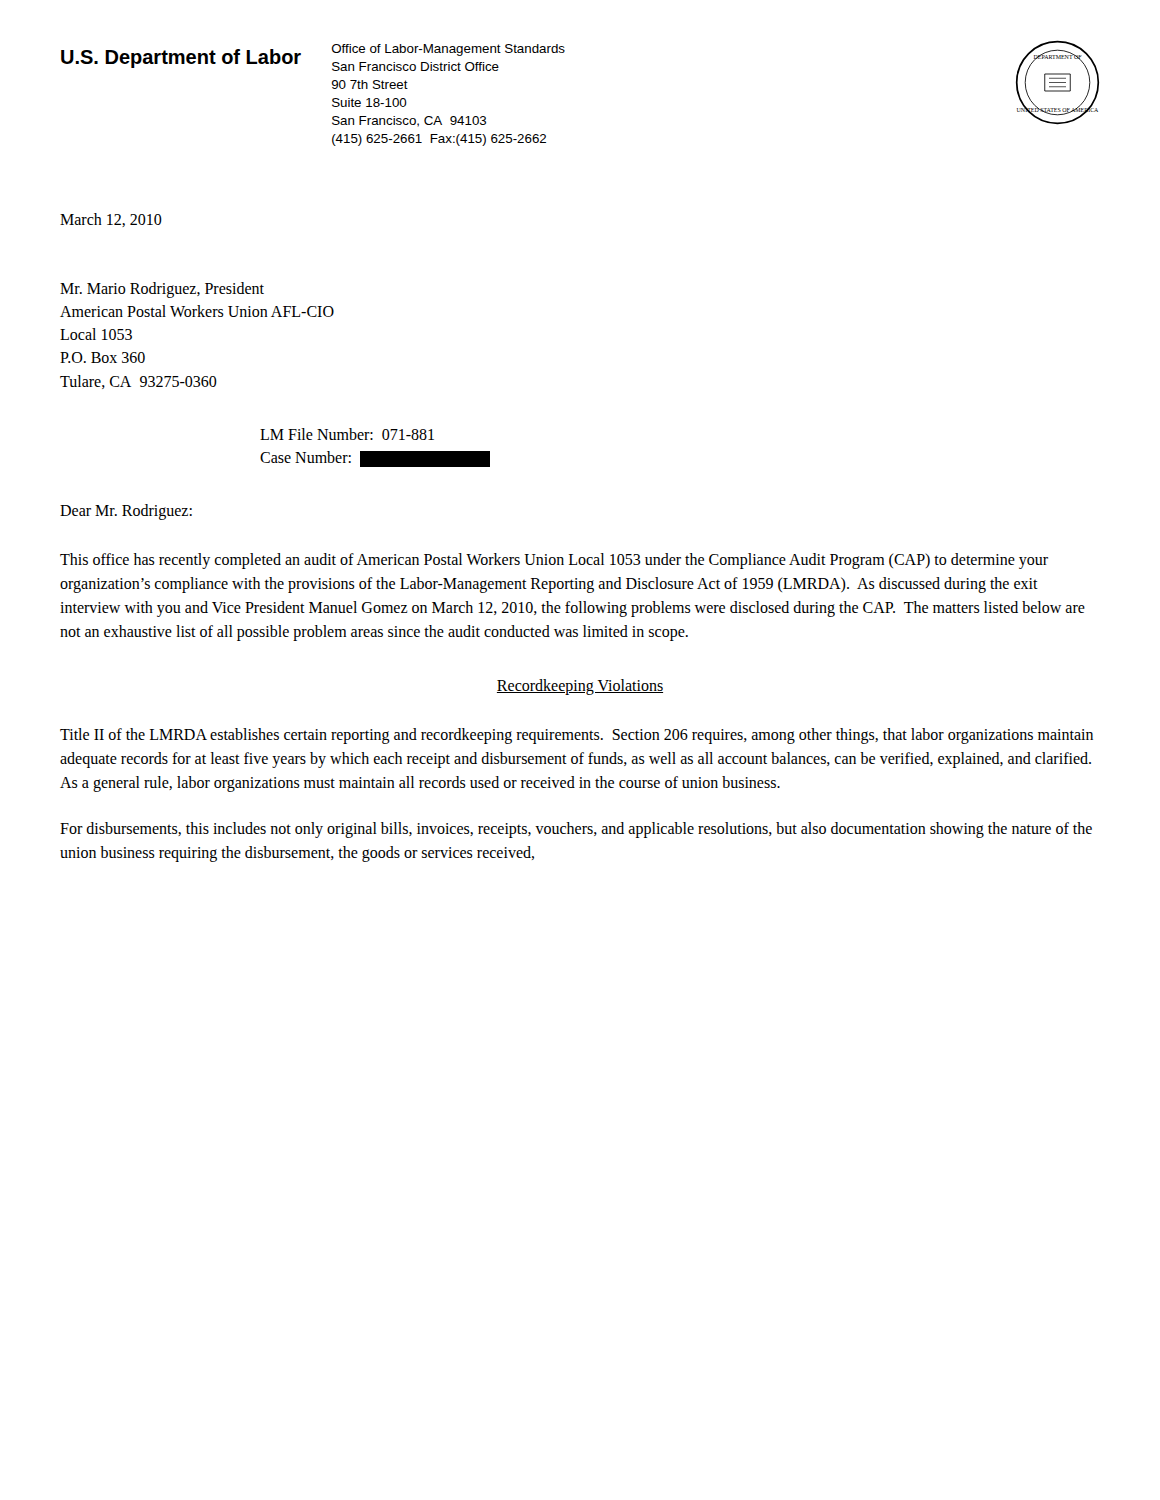U.S. Department of Labor
Office of Labor-Management Standards
San Francisco District Office
90 7th Street
Suite 18-100
San Francisco, CA 94103
(415) 625-2661 Fax:(415) 625-2662
March 12, 2010
Mr. Mario Rodriguez, President
American Postal Workers Union AFL-CIO
Local 1053
P.O. Box 360
Tulare, CA 93275-0360
LM File Number: 071-881
Case Number:
Dear Mr. Rodriguez:
This office has recently completed an audit of American Postal Workers Union Local 1053 under the Compliance Audit Program (CAP) to determine your organization’s compliance with the provisions of the Labor-Management Reporting and Disclosure Act of 1959 (LMRDA). As discussed during the exit interview with you and Vice President Manuel Gomez on March 12, 2010, the following problems were disclosed during the CAP. The matters listed below are not an exhaustive list of all possible problem areas since the audit conducted was limited in scope.
Recordkeeping Violations
Title II of the LMRDA establishes certain reporting and recordkeeping requirements. Section 206 requires, among other things, that labor organizations maintain adequate records for at least five years by which each receipt and disbursement of funds, as well as all account balances, can be verified, explained, and clarified. As a general rule, labor organizations must maintain all records used or received in the course of union business.
For disbursements, this includes not only original bills, invoices, receipts, vouchers, and applicable resolutions, but also documentation showing the nature of the union business requiring the disbursement, the goods or services received,